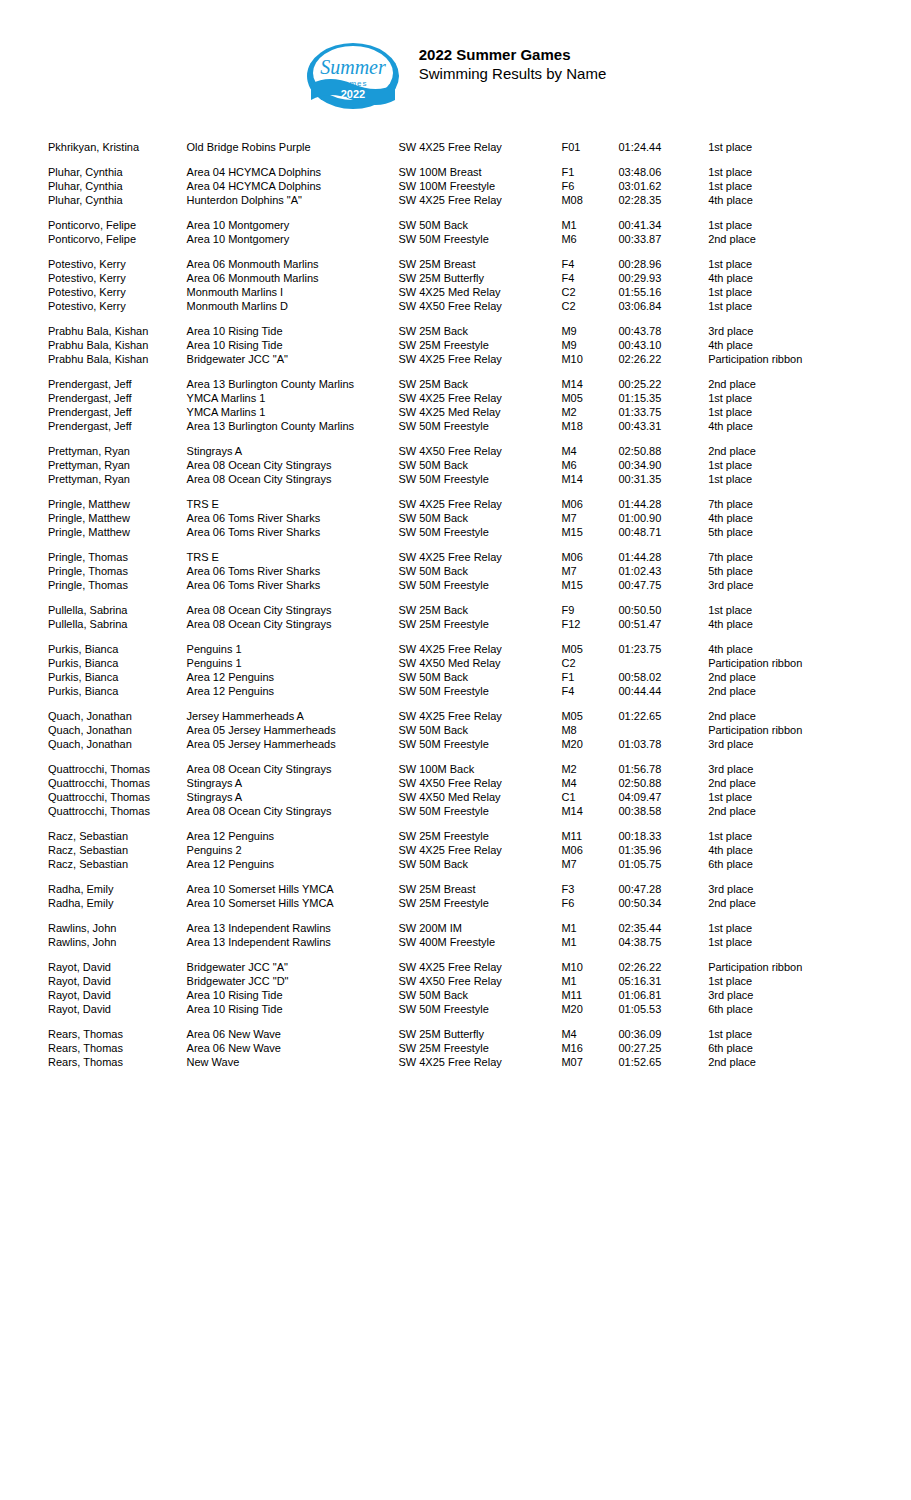Summer games 2022
2022 Summer Games
Swimming Results by Name
| Pkhrikyan, Kristina | Old Bridge Robins Purple | SW 4X25 Free Relay | F01 | 01:24.44 | 1st place |
| Pluhar, Cynthia | Area 04 HCYMCA Dolphins | SW 100M Breast | F1 | 03:48.06 | 1st place |
| Pluhar, Cynthia | Area 04 HCYMCA Dolphins | SW 100M Freestyle | F6 | 03:01.62 | 1st place |
| Pluhar, Cynthia | Hunterdon Dolphins "A" | SW 4X25 Free Relay | M08 | 02:28.35 | 4th place |
| Ponticorvo, Felipe | Area 10 Montgomery | SW 50M Back | M1 | 00:41.34 | 1st place |
| Ponticorvo, Felipe | Area 10 Montgomery | SW 50M Freestyle | M6 | 00:33.87 | 2nd place |
| Potestivo, Kerry | Area 06 Monmouth Marlins | SW 25M Breast | F4 | 00:28.96 | 1st place |
| Potestivo, Kerry | Area 06 Monmouth Marlins | SW 25M Butterfly | F4 | 00:29.93 | 4th place |
| Potestivo, Kerry | Monmouth Marlins I | SW 4X25 Med Relay | C2 | 01:55.16 | 1st place |
| Potestivo, Kerry | Monmouth Marlins D | SW 4X50 Free Relay | C2 | 03:06.84 | 1st place |
| Prabhu Bala, Kishan | Area 10 Rising Tide | SW 25M Back | M9 | 00:43.78 | 3rd place |
| Prabhu Bala, Kishan | Area 10 Rising Tide | SW 25M Freestyle | M9 | 00:43.10 | 4th place |
| Prabhu Bala, Kishan | Bridgewater JCC "A" | SW 4X25 Free Relay | M10 | 02:26.22 | Participation ribbon |
| Prendergast, Jeff | Area 13 Burlington County Marlins | SW 25M Back | M14 | 00:25.22 | 2nd place |
| Prendergast, Jeff | YMCA Marlins 1 | SW 4X25 Free Relay | M05 | 01:15.35 | 1st place |
| Prendergast, Jeff | YMCA Marlins 1 | SW 4X25 Med Relay | M2 | 01:33.75 | 1st place |
| Prendergast, Jeff | Area 13 Burlington County Marlins | SW 50M Freestyle | M18 | 00:43.31 | 4th place |
| Prettyman, Ryan | Stingrays A | SW 4X50 Free Relay | M4 | 02:50.88 | 2nd place |
| Prettyman, Ryan | Area 08 Ocean City Stingrays | SW 50M Back | M6 | 00:34.90 | 1st place |
| Prettyman, Ryan | Area 08 Ocean City Stingrays | SW 50M Freestyle | M14 | 00:31.35 | 1st place |
| Pringle, Matthew | TRS E | SW 4X25 Free Relay | M06 | 01:44.28 | 7th place |
| Pringle, Matthew | Area 06 Toms River Sharks | SW 50M Back | M7 | 01:00.90 | 4th place |
| Pringle, Matthew | Area 06 Toms River Sharks | SW 50M Freestyle | M15 | 00:48.71 | 5th place |
| Pringle, Thomas | TRS E | SW 4X25 Free Relay | M06 | 01:44.28 | 7th place |
| Pringle, Thomas | Area 06 Toms River Sharks | SW 50M Back | M7 | 01:02.43 | 5th place |
| Pringle, Thomas | Area 06 Toms River Sharks | SW 50M Freestyle | M15 | 00:47.75 | 3rd place |
| Pullella, Sabrina | Area 08 Ocean City Stingrays | SW 25M Back | F9 | 00:50.50 | 1st place |
| Pullella, Sabrina | Area 08 Ocean City Stingrays | SW 25M Freestyle | F12 | 00:51.47 | 4th place |
| Purkis, Bianca | Penguins 1 | SW 4X25 Free Relay | M05 | 01:23.75 | 4th place |
| Purkis, Bianca | Penguins 1 | SW 4X50 Med Relay | C2 | | Participation ribbon |
| Purkis, Bianca | Area 12 Penguins | SW 50M Back | F1 | 00:58.02 | 2nd place |
| Purkis, Bianca | Area 12 Penguins | SW 50M Freestyle | F4 | 00:44.44 | 2nd place |
| Quach, Jonathan | Jersey Hammerheads A | SW 4X25 Free Relay | M05 | 01:22.65 | 2nd place |
| Quach, Jonathan | Area 05 Jersey Hammerheads | SW 50M Back | M8 | | Participation ribbon |
| Quach, Jonathan | Area 05 Jersey Hammerheads | SW 50M Freestyle | M20 | 01:03.78 | 3rd place |
| Quattrocchi, Thomas | Area 08 Ocean City Stingrays | SW 100M Back | M2 | 01:56.78 | 3rd place |
| Quattrocchi, Thomas | Stingrays A | SW 4X50 Free Relay | M4 | 02:50.88 | 2nd place |
| Quattrocchi, Thomas | Stingrays A | SW 4X50 Med Relay | C1 | 04:09.47 | 1st place |
| Quattrocchi, Thomas | Area 08 Ocean City Stingrays | SW 50M Freestyle | M14 | 00:38.58 | 2nd place |
| Racz, Sebastian | Area 12 Penguins | SW 25M Freestyle | M11 | 00:18.33 | 1st place |
| Racz, Sebastian | Penguins 2 | SW 4X25 Free Relay | M06 | 01:35.96 | 4th place |
| Racz, Sebastian | Area 12 Penguins | SW 50M Back | M7 | 01:05.75 | 6th place |
| Radha, Emily | Area 10 Somerset Hills YMCA | SW 25M Breast | F3 | 00:47.28 | 3rd place |
| Radha, Emily | Area 10 Somerset Hills YMCA | SW 25M Freestyle | F6 | 00:50.34 | 2nd place |
| Rawlins, John | Area 13 Independent Rawlins | SW 200M IM | M1 | 02:35.44 | 1st place |
| Rawlins, John | Area 13 Independent Rawlins | SW 400M Freestyle | M1 | 04:38.75 | 1st place |
| Rayot, David | Bridgewater JCC "A" | SW 4X25 Free Relay | M10 | 02:26.22 | Participation ribbon |
| Rayot, David | Bridgewater JCC "D" | SW 4X50 Free Relay | M1 | 05:16.31 | 1st place |
| Rayot, David | Area 10 Rising Tide | SW 50M Back | M11 | 01:06.81 | 3rd place |
| Rayot, David | Area 10 Rising Tide | SW 50M Freestyle | M20 | 01:05.53 | 6th place |
| Rears, Thomas | Area 06 New Wave | SW 25M Butterfly | M4 | 00:36.09 | 1st place |
| Rears, Thomas | Area 06 New Wave | SW 25M Freestyle | M16 | 00:27.25 | 6th place |
| Rears, Thomas | New Wave | SW 4X25 Free Relay | M07 | 01:52.65 | 2nd place |